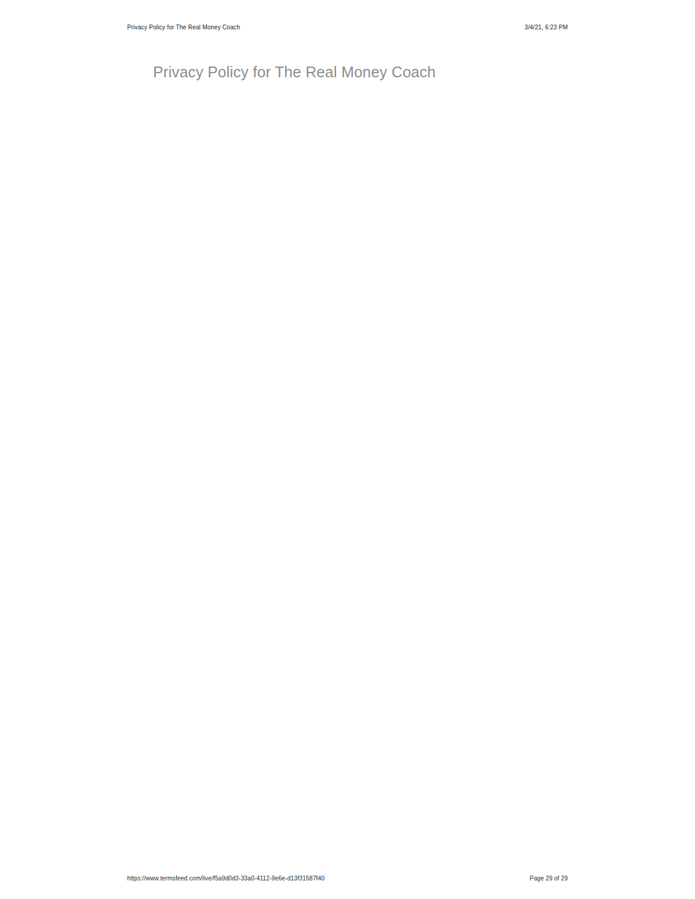Privacy Policy for The Real Money Coach 3/4/21, 6:23 PM
Privacy Policy for The Real Money Coach
https://www.termsfeed.com/live/f5a9d0d3-33a0-4112-9e6e-d13f31587f40 Page 29 of 29